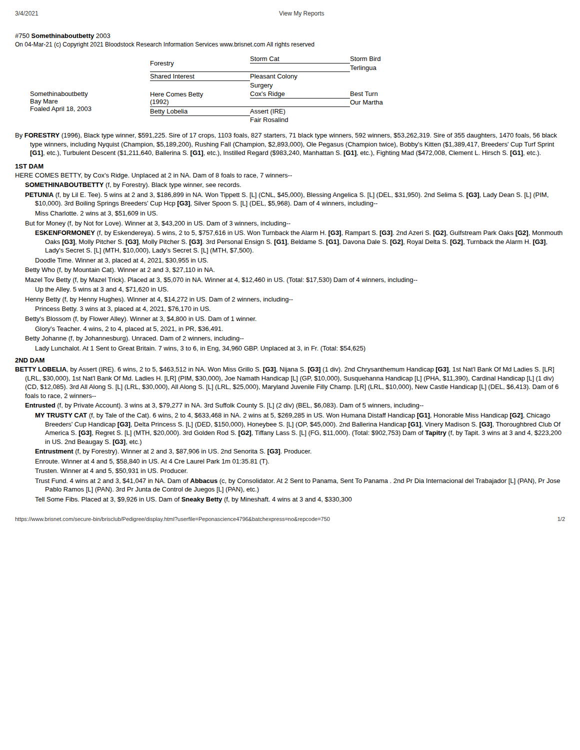3/4/2021
View My Reports
#750 Somethinaboutbetty 2003
On 04-Mar-21 (c) Copyright 2021 Bloodstock Research Information Services www.brisnet.com All rights reserved
| | Forestry | Storm Cat | Storm Bird |
| | Terlingua |
| Shared Interest | Pleasant Colony |
| | Surgery |
| Somethinaboutbetty Bay Mare Foaled April 18, 2003 | Here Comes Betty (1992) | Cox's Ridge | Best Turn |
| | Our Martha |
| Betty Lobelia | Assert (IRE) |
| | Fair Rosalind |
By FORESTRY (1996), Black type winner, $591,225. Sire of 17 crops, 1103 foals, 827 starters, 71 black type winners, 592 winners, $53,262,319. Sire of 355 daughters, 1470 foals, 56 black type winners, including Nyquist (Champion, $5,189,200), Rushing Fall (Champion, $2,893,000), Ole Pegasus (Champion twice), Bobby's Kitten ($1,389,417, Breeders' Cup Turf Sprint [G1], etc.), Turbulent Descent ($1,211,640, Ballerina S. [G1], etc.), Instilled Regard ($983,240, Manhattan S. [G1], etc.), Fighting Mad ($472,008, Clement L. Hirsch S. [G1], etc.).
1ST DAM
HERE COMES BETTY, by Cox's Ridge. Unplaced at 2 in NA. Dam of 8 foals to race, 7 winners--
SOMETHINABOUTBETTY (f, by Forestry). Black type winner, see records.
PETUNIA (f, by Lil E. Tee). 5 wins at 2 and 3, $186,899 in NA. Won Tippett S. [L] (CNL, $45,000), Blessing Angelica S. [L] (DEL, $31,950). 2nd Selima S. [G3], Lady Dean S. [L] (PIM, $10,000). 3rd Boiling Springs Breeders' Cup Hcp [G3], Silver Spoon S. [L] (DEL, $5,968). Dam of 4 winners, including--
Miss Charlotte. 2 wins at 3, $51,609 in US.
But for Money (f, by Not for Love). Winner at 3, $43,200 in US. Dam of 3 winners, including--
ESKENFORMONEY (f, by Eskendereya). 5 wins, 2 to 5, $757,616 in US. Won Turnback the Alarm H. [G3], Rampart S. [G3]. 2nd Azeri S. [G2], Gulfstream Park Oaks [G2], Monmouth Oaks [G3], Molly Pitcher S. [G3], Molly Pitcher S. [G3]. 3rd Personal Ensign S. [G1], Beldame S. [G1], Davona Dale S. [G2], Royal Delta S. [G2], Turnback the Alarm H. [G3], Lady's Secret S. [L] (MTH, $10,000), Lady's Secret S. [L] (MTH, $7,500).
Doodle Time. Winner at 3, placed at 4, 2021, $30,955 in US.
Betty Who (f, by Mountain Cat). Winner at 2 and 3, $27,110 in NA.
Mazel Tov Betty (f, by Mazel Trick). Placed at 3, $5,070 in NA. Winner at 4, $12,460 in US. (Total: $17,530) Dam of 4 winners, including--
Up the Alley. 5 wins at 3 and 4, $71,620 in US.
Henny Betty (f, by Henny Hughes). Winner at 4, $14,272 in US. Dam of 2 winners, including--
Princess Betty. 3 wins at 3, placed at 4, 2021, $76,170 in US.
Betty's Blossom (f, by Flower Alley). Winner at 3, $4,800 in US. Dam of 1 winner.
Glory's Teacher. 4 wins, 2 to 4, placed at 5, 2021, in PR, $36,491.
Betty Johanne (f, by Johannesburg). Unraced. Dam of 2 winners, including--
Lady Lunchalot. At 1 Sent to Great Britain. 7 wins, 3 to 6, in Eng, 34,960 GBP. Unplaced at 3, in Fr. (Total: $54,625)
2ND DAM
BETTY LOBELIA, by Assert (IRE). 6 wins, 2 to 5, $463,512 in NA. Won Miss Grillo S. [G3], Nijana S. [G3] (1 div). 2nd Chrysanthemum Handicap [G3], 1st Nat'l Bank Of Md Ladies S. [LR] (LRL, $30,000), 1st Nat'l Bank Of Md. Ladies H. [LR] (PIM, $30,000), Joe Namath Handicap [L] (GP, $10,000), Susquehanna Handicap [L] (PHA, $11,390), Cardinal Handicap [L] (1 div) (CD, $12,085). 3rd All Along S. [L] (LRL, $30,000), All Along S. [L] (LRL, $25,000), Maryland Juvenile Filly Champ. [LR] (LRL, $10,000), New Castle Handicap [L] (DEL, $6,413). Dam of 6 foals to race, 2 winners--
Entrusted (f, by Private Account). 3 wins at 3, $79,277 in NA. 3rd Suffolk County S. [L] (2 div) (BEL, $6,083). Dam of 5 winners, including--
MY TRUSTY CAT (f, by Tale of the Cat). 6 wins, 2 to 4, $633,468 in NA. 2 wins at 5, $269,285 in US. Won Humana Distaff Handicap [G1], Honorable Miss Handicap [G2], Chicago Breeders' Cup Handicap [G3], Delta Princess S. [L] (DED, $150,000), Honeybee S. [L] (OP, $45,000). 2nd Ballerina Handicap [G1], Vinery Madison S. [G3], Thoroughbred Club Of America S. [G3], Regret S. [L] (MTH, $20,000). 3rd Golden Rod S. [G2], Tiffany Lass S. [L] (FG, $11,000). (Total: $902,753) Dam of Tapitry (f, by Tapit. 3 wins at 3 and 4, $223,200 in US. 2nd Beaugay S. [G3], etc.)
Entrustment (f, by Forestry). Winner at 2 and 3, $87,906 in US. 2nd Senorita S. [G3]. Producer.
Enroute. Winner at 4 and 5, $58,840 in US. At 4 Cre Laurel Park 1m 01:35.81 (T).
Trusten. Winner at 4 and 5, $50,931 in US. Producer.
Trust Fund. 4 wins at 2 and 3, $41,047 in NA. Dam of Abbacus (c, by Consolidator. At 2 Sent to Panama, Sent To Panama . 2nd Pr Dia Internacional del Trabajador [L] (PAN), Pr Jose Pablo Ramos [L] (PAN). 3rd Pr Junta de Control de Juegos [L] (PAN), etc.)
Tell Some Fibs. Placed at 3, $9,926 in US. Dam of Sneaky Betty (f, by Mineshaft. 4 wins at 3 and 4, $330,300
https://www.brisnet.com/secure-bin/brisclub/Pedigree/display.html?userfile=Peponascience4796&batchexpress=no&repcode=750
1/2